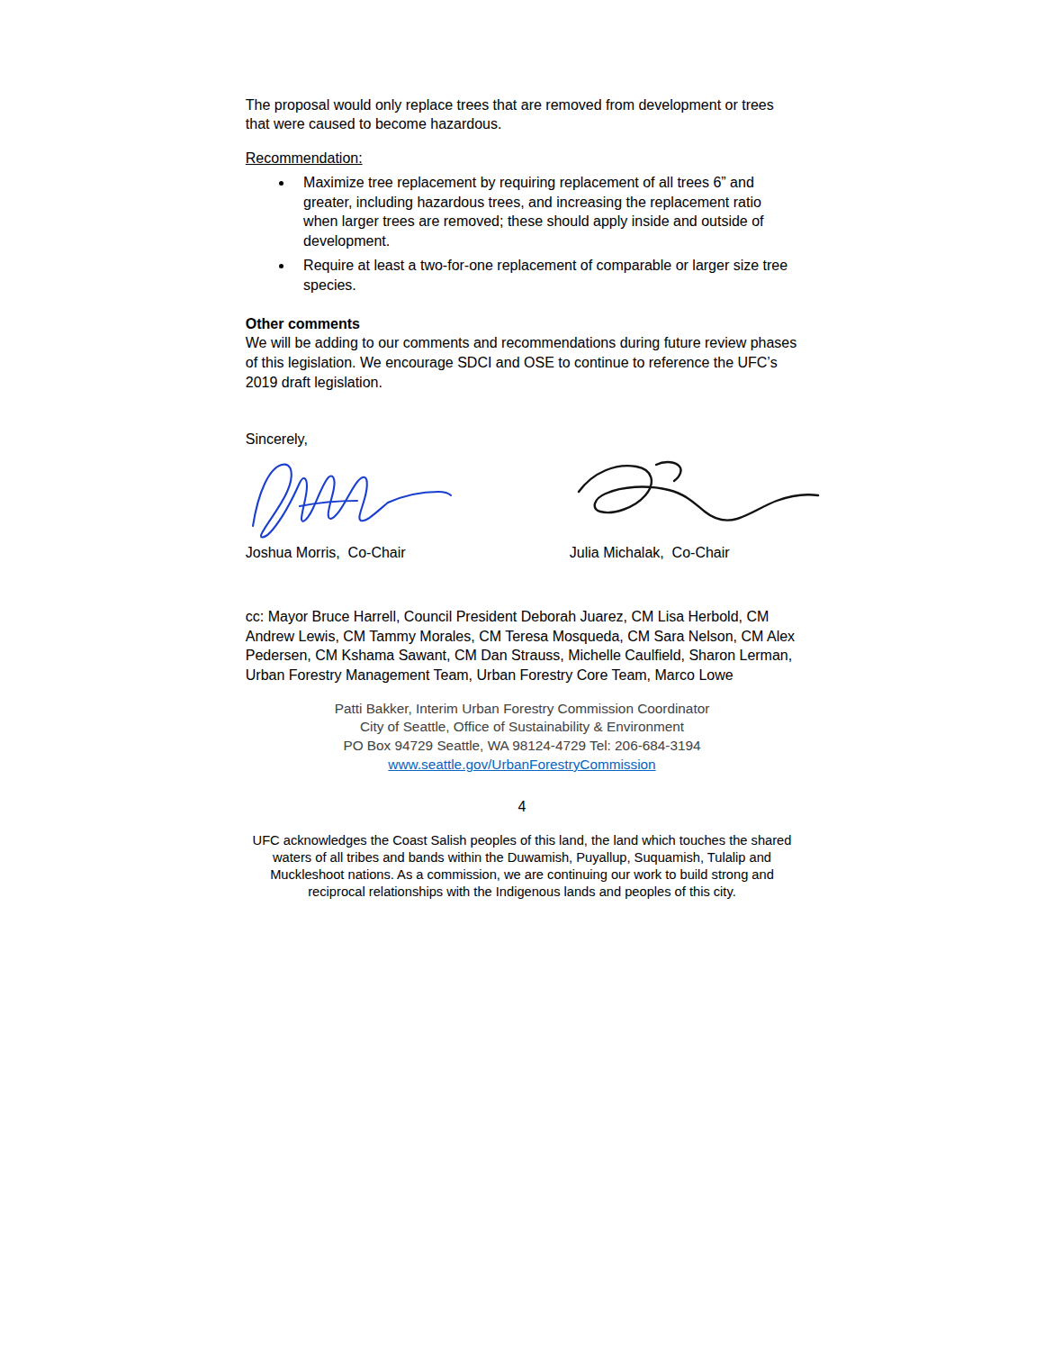The proposal would only replace trees that are removed from development or trees that were caused to become hazardous.
Recommendation:
Maximize tree replacement by requiring replacement of all trees 6” and greater, including hazardous trees, and increasing the replacement ratio when larger trees are removed; these should apply inside and outside of development.
Require at least a two-for-one replacement of comparable or larger size tree species.
Other comments
We will be adding to our comments and recommendations during future review phases of this legislation. We encourage SDCI and OSE to continue to reference the UFC’s 2019 draft legislation.
Sincerely,
Joshua Morris, Co-Chair
Julia Michalak, Co-Chair
cc: Mayor Bruce Harrell, Council President Deborah Juarez, CM Lisa Herbold, CM Andrew Lewis, CM Tammy Morales, CM Teresa Mosqueda, CM Sara Nelson, CM Alex Pedersen, CM Kshama Sawant, CM Dan Strauss, Michelle Caulfield, Sharon Lerman, Urban Forestry Management Team, Urban Forestry Core Team, Marco Lowe
Patti Bakker, Interim Urban Forestry Commission Coordinator
City of Seattle, Office of Sustainability & Environment
PO Box 94729 Seattle, WA 98124-4729 Tel: 206-684-3194
www.seattle.gov/UrbanForestryCommission
4
UFC acknowledges the Coast Salish peoples of this land, the land which touches the shared waters of all tribes and bands within the Duwamish, Puyallup, Suquamish, Tulalip and Muckleshoot nations. As a commission, we are continuing our work to build strong and reciprocal relationships with the Indigenous lands and peoples of this city.